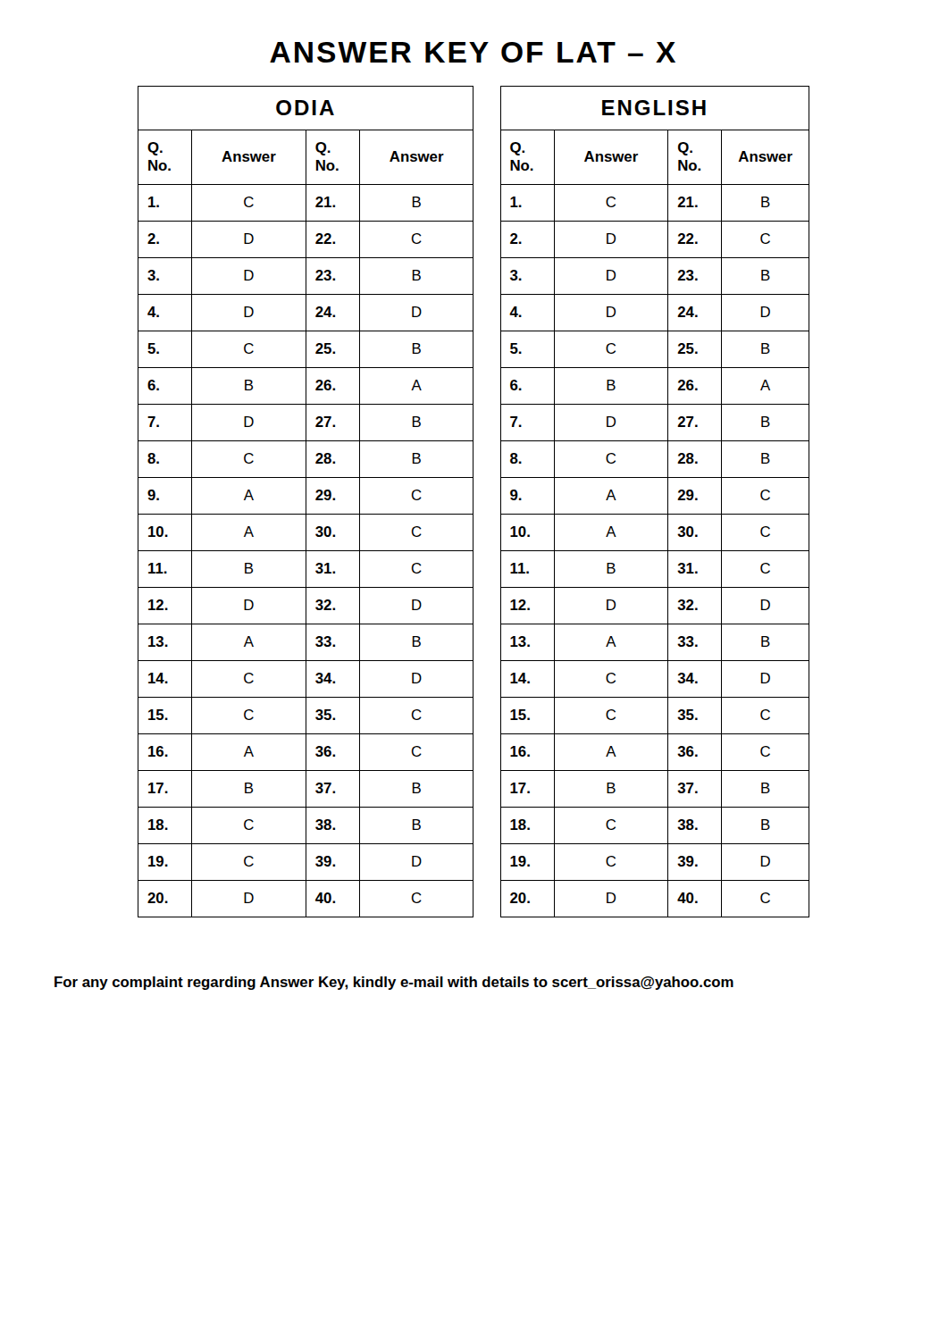ANSWER KEY OF LAT – X
| ODIA | | ENGLISH |
| --- | --- | --- |
| Q. No. | Answer | Q. No. | Answer | | Q. No. | Answer | Q. No. | Answer |
| 1. | C | 21. | B | | 1. | C | 21. | B |
| 2. | D | 22. | C | | 2. | D | 22. | C |
| 3. | D | 23. | B | | 3. | D | 23. | B |
| 4. | D | 24. | D | | 4. | D | 24. | D |
| 5. | C | 25. | B | | 5. | C | 25. | B |
| 6. | B | 26. | A | | 6. | B | 26. | A |
| 7. | D | 27. | B | | 7. | D | 27. | B |
| 8. | C | 28. | B | | 8. | C | 28. | B |
| 9. | A | 29. | C | | 9. | A | 29. | C |
| 10. | A | 30. | C | | 10. | A | 30. | C |
| 11. | B | 31. | C | | 11. | B | 31. | C |
| 12. | D | 32. | D | | 12. | D | 32. | D |
| 13. | A | 33. | B | | 13. | A | 33. | B |
| 14. | C | 34. | D | | 14. | C | 34. | D |
| 15. | C | 35. | C | | 15. | C | 35. | C |
| 16. | A | 36. | C | | 16. | A | 36. | C |
| 17. | B | 37. | B | | 17. | B | 37. | B |
| 18. | C | 38. | B | | 18. | C | 38. | B |
| 19. | C | 39. | D | | 19. | C | 39. | D |
| 20. | D | 40. | C | | 20. | D | 40. | C |
For any complaint regarding Answer Key, kindly e-mail with details to scert_orissa@yahoo.com